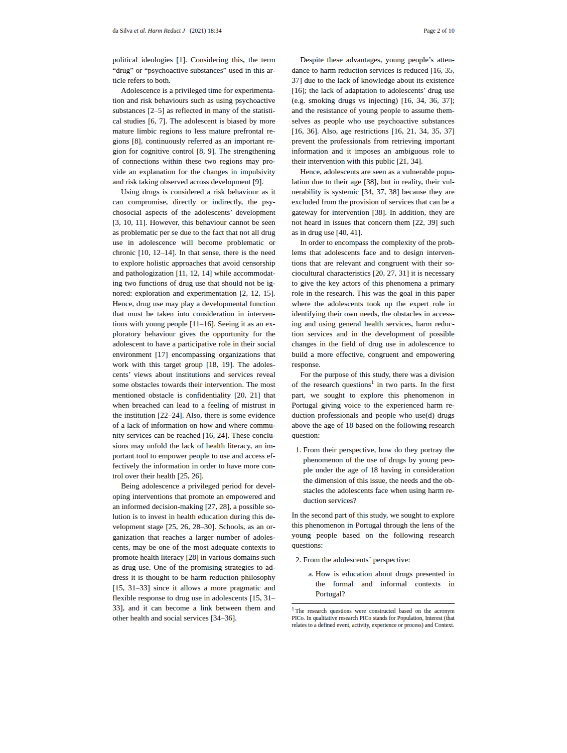da Silva et al. Harm Reduct J (2021) 18:34
Page 2 of 10
political ideologies [1]. Considering this, the term “drug” or “psychoactive substances” used in this article refers to both.
Adolescence is a privileged time for experimentation and risk behaviours such as using psychoactive substances [2–5] as reflected in many of the statistical studies [6, 7]. The adolescent is biased by more mature limbic regions to less mature prefrontal regions [8], continuously referred as an important region for cognitive control [8, 9]. The strengthening of connections within these two regions may provide an explanation for the changes in impulsivity and risk taking observed across development [9].
Using drugs is considered a risk behaviour as it can compromise, directly or indirectly, the psychosocial aspects of the adolescents’ development [3, 10, 11]. However, this behaviour cannot be seen as problematic per se due to the fact that not all drug use in adolescence will become problematic or chronic [10, 12–14]. In that sense, there is the need to explore holistic approaches that avoid censorship and pathologization [11, 12, 14] while accommodating two functions of drug use that should not be ignored: exploration and experimentation [2, 12, 15]. Hence, drug use may play a developmental function that must be taken into consideration in interventions with young people [11–16]. Seeing it as an exploratory behaviour gives the opportunity for the adolescent to have a participative role in their social environment [17] encompassing organizations that work with this target group [18, 19]. The adolescents’ views about institutions and services reveal some obstacles towards their intervention. The most mentioned obstacle is confidentiality [20, 21] that when breached can lead to a feeling of mistrust in the institution [22–24]. Also, there is some evidence of a lack of information on how and where community services can be reached [16, 24]. These conclusions may unfold the lack of health literacy, an important tool to empower people to use and access effectively the information in order to have more control over their health [25, 26].
Being adolescence a privileged period for developing interventions that promote an empowered and an informed decision-making [27, 28], a possible solution is to invest in health education during this development stage [25, 26, 28–30]. Schools, as an organization that reaches a larger number of adolescents, may be one of the most adequate contexts to promote health literacy [28] in various domains such as drug use. One of the promising strategies to address it is thought to be harm reduction philosophy [15, 31–33] since it allows a more pragmatic and flexible response to drug use in adolescents [15, 31–33], and it can become a link between them and other health and social services [34–36].
Despite these advantages, young people’s attendance to harm reduction services is reduced [16, 35, 37] due to the lack of knowledge about its existence [16]; the lack of adaptation to adolescents’ drug use (e.g. smoking drugs vs injecting) [16, 34, 36, 37]; and the resistance of young people to assume themselves as people who use psychoactive substances [16, 36]. Also, age restrictions [16, 21, 34, 35, 37] prevent the professionals from retrieving important information and it imposes an ambiguous role to their intervention with this public [21, 34].
Hence, adolescents are seen as a vulnerable population due to their age [38], but in reality, their vulnerability is systemic [34, 37, 38] because they are excluded from the provision of services that can be a gateway for intervention [38]. In addition, they are not heard in issues that concern them [22, 39] such as in drug use [40, 41].
In order to encompass the complexity of the problems that adolescents face and to design interventions that are relevant and congruent with their sociocultural characteristics [20, 27, 31] it is necessary to give the key actors of this phenomena a primary role in the research. This was the goal in this paper where the adolescents took up the expert role in identifying their own needs, the obstacles in accessing and using general health services, harm reduction services and in the development of possible changes in the field of drug use in adolescence to build a more effective, congruent and empowering response.
For the purpose of this study, there was a division of the research questions1 in two parts. In the first part, we sought to explore this phenomenon in Portugal giving voice to the experienced harm reduction professionals and people who use(d) drugs above the age of 18 based on the following research question:
From their perspective, how do they portray the phenomenon of the use of drugs by young people under the age of 18 having in consideration the dimension of this issue, the needs and the obstacles the adolescents face when using harm reduction services?
In the second part of this study, we sought to explore this phenomenon in Portugal through the lens of the young people based on the following research questions:
From the adolescents´ perspective:
How is education about drugs presented in the formal and informal contexts in Portugal?
1 The research questions were constructed based on the acronym PICo. In qualitative research PICo stands for Population, Interest (that relates to a defined event, activity, experience or process) and Context.